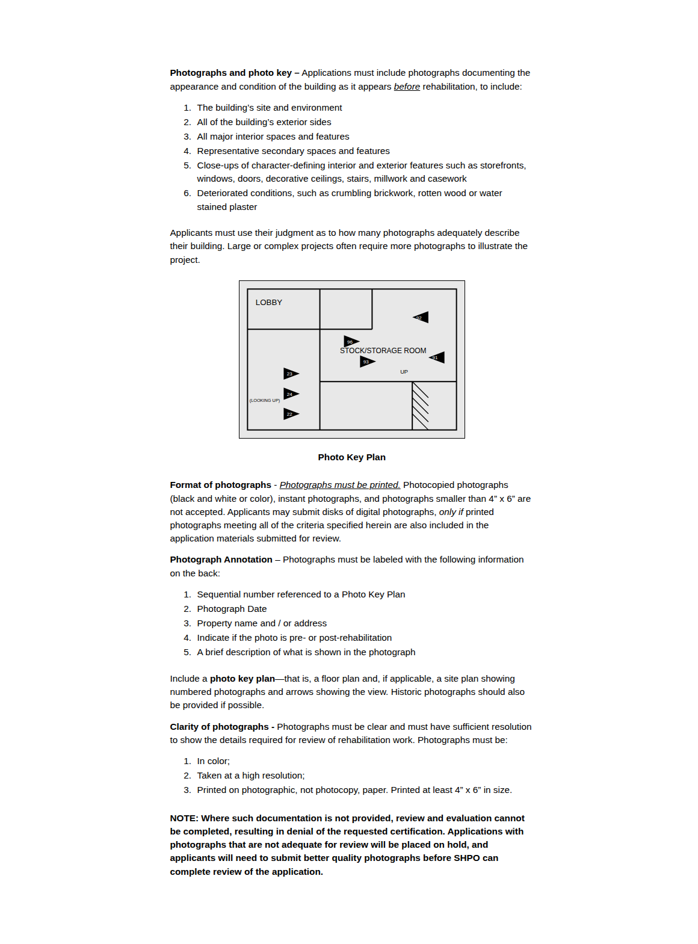Photographs and photo key – Applications must include photographs documenting the appearance and condition of the building as it appears before rehabilitation, to include:
The building’s site and environment
All of the building’s exterior sides
All major interior spaces and features
Representative secondary spaces and features
Close-ups of character-defining interior and exterior features such as storefronts, windows, doors, decorative ceilings, stairs, millwork and casework
Deteriorated conditions, such as crumbling brickwork, rotten wood or water stained plaster
Applicants must use their judgment as to how many photographs adequately describe their building. Large or complex projects often require more photographs to illustrate the project.
Photo Key Plan
Format of photographs - Photographs must be printed. Photocopied photographs (black and white or color), instant photographs, and photographs smaller than 4” x 6” are not accepted. Applicants may submit disks of digital photographs, only if printed photographs meeting all of the criteria specified herein are also included in the application materials submitted for review.
Photograph Annotation – Photographs must be labeled with the following information on the back:
Sequential number referenced to a Photo Key Plan
Photograph Date
Property name and / or address
Indicate if the photo is pre- or post-rehabilitation
A brief description of what is shown in the photograph
Include a photo key plan—that is, a floor plan and, if applicable, a site plan showing numbered photographs and arrows showing the view. Historic photographs should also be provided if possible.
Clarity of photographs - Photographs must be clear and must have sufficient resolution to show the details required for review of rehabilitation work. Photographs must be:
In color;
Taken at a high resolution;
Printed on photographic, not photocopy, paper. Printed at least 4” x 6” in size.
NOTE: Where such documentation is not provided, review and evaluation cannot be completed, resulting in denial of the requested certification. Applications with photographs that are not adequate for review will be placed on hold, and applicants will need to submit better quality photographs before SHPO can complete review of the application.